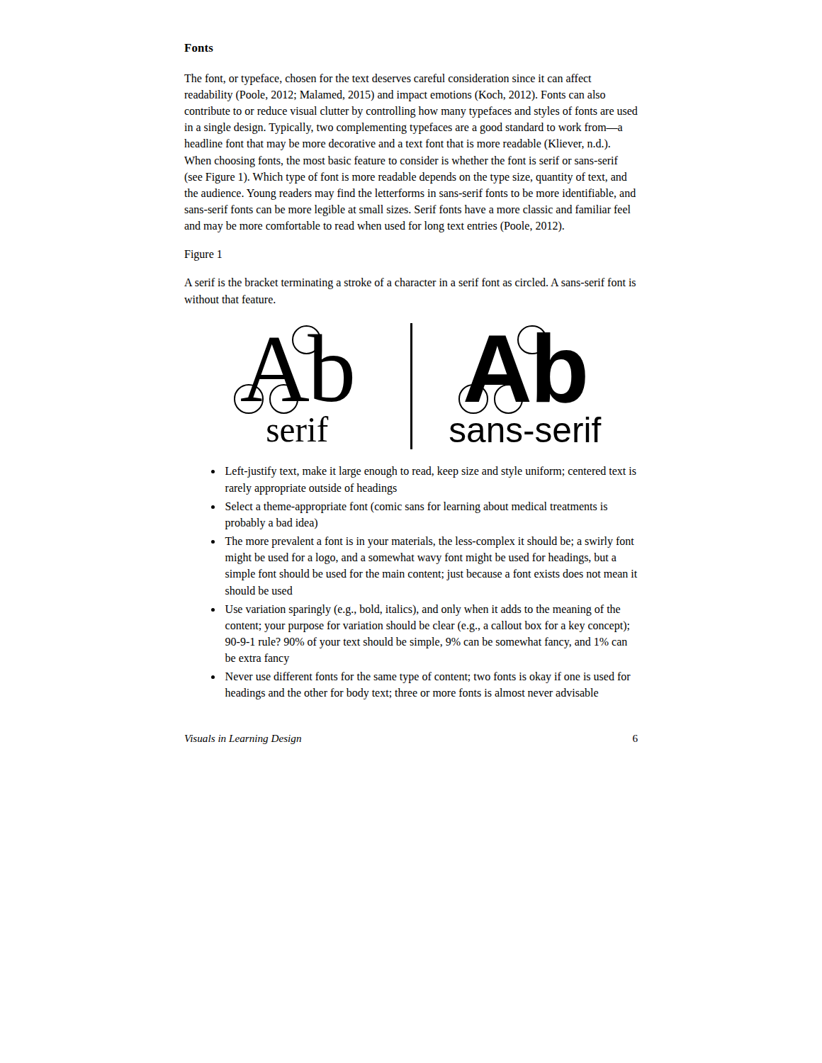Fonts
The font, or typeface, chosen for the text deserves careful consideration since it can affect readability (Poole, 2012; Malamed, 2015) and impact emotions (Koch, 2012). Fonts can also contribute to or reduce visual clutter by controlling how many typefaces and styles of fonts are used in a single design. Typically, two complementing typefaces are a good standard to work from—a headline font that may be more decorative and a text font that is more readable (Kliever, n.d.). When choosing fonts, the most basic feature to consider is whether the font is serif or sans-serif (see Figure 1). Which type of font is more readable depends on the type size, quantity of text, and the audience. Young readers may find the letterforms in sans-serif fonts to be more identifiable, and sans-serif fonts can be more legible at small sizes. Serif fonts have a more classic and familiar feel and may be more comfortable to read when used for long text entries (Poole, 2012).
Figure 1
A serif is the bracket terminating a stroke of a character in a serif font as circled. A sans-serif font is without that feature.
Ab
serif
Ab
sans-serif
Left-justify text, make it large enough to read, keep size and style uniform; centered text is rarely appropriate outside of headings
Select a theme-appropriate font (comic sans for learning about medical treatments is probably a bad idea)
The more prevalent a font is in your materials, the less-complex it should be; a swirly font might be used for a logo, and a somewhat wavy font might be used for headings, but a simple font should be used for the main content; just because a font exists does not mean it should be used
Use variation sparingly (e.g., bold, italics), and only when it adds to the meaning of the content; your purpose for variation should be clear (e.g., a callout box for a key concept); 90-9-1 rule? 90% of your text should be simple, 9% can be somewhat fancy, and 1% can be extra fancy
Never use different fonts for the same type of content; two fonts is okay if one is used for headings and the other for body text; three or more fonts is almost never advisable
Visuals in Learning Design 6